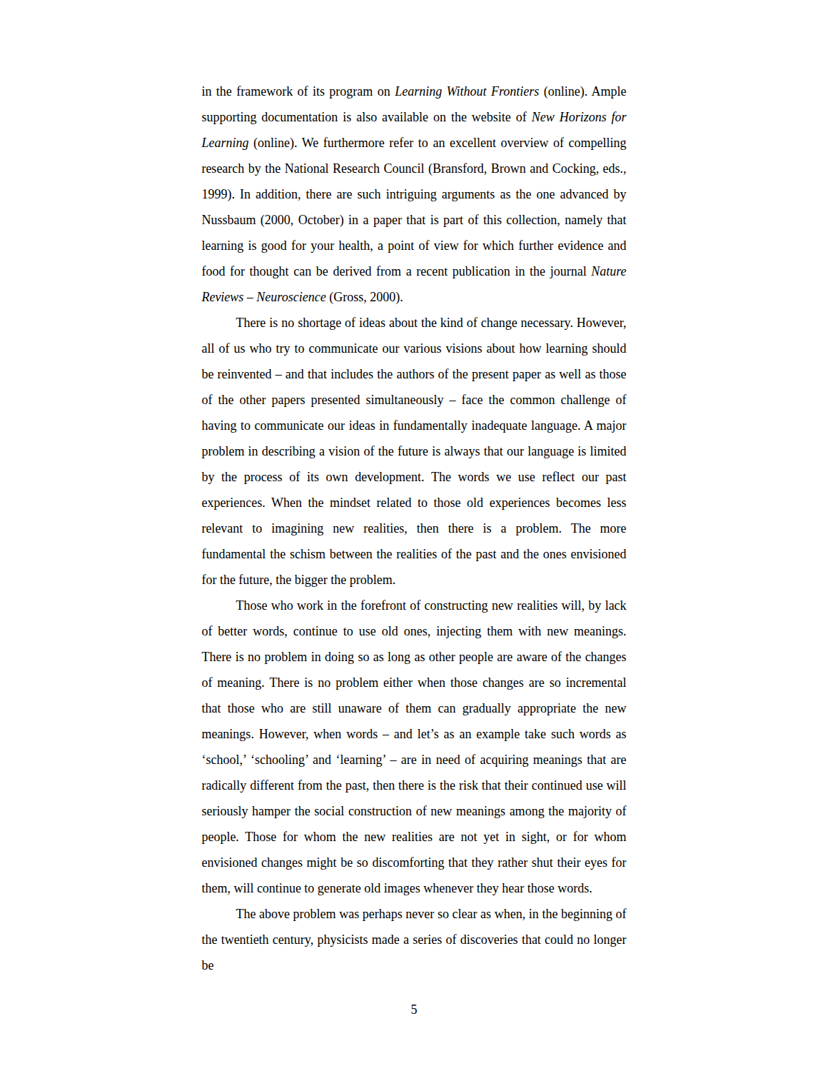in the framework of its program on Learning Without Frontiers (online). Ample supporting documentation is also available on the website of New Horizons for Learning (online). We furthermore refer to an excellent overview of compelling research by the National Research Council (Bransford, Brown and Cocking, eds., 1999). In addition, there are such intriguing arguments as the one advanced by Nussbaum (2000, October) in a paper that is part of this collection, namely that learning is good for your health, a point of view for which further evidence and food for thought can be derived from a recent publication in the journal Nature Reviews – Neuroscience (Gross, 2000).
There is no shortage of ideas about the kind of change necessary. However, all of us who try to communicate our various visions about how learning should be reinvented – and that includes the authors of the present paper as well as those of the other papers presented simultaneously – face the common challenge of having to communicate our ideas in fundamentally inadequate language. A major problem in describing a vision of the future is always that our language is limited by the process of its own development. The words we use reflect our past experiences. When the mindset related to those old experiences becomes less relevant to imagining new realities, then there is a problem. The more fundamental the schism between the realities of the past and the ones envisioned for the future, the bigger the problem.
Those who work in the forefront of constructing new realities will, by lack of better words, continue to use old ones, injecting them with new meanings. There is no problem in doing so as long as other people are aware of the changes of meaning. There is no problem either when those changes are so incremental that those who are still unaware of them can gradually appropriate the new meanings. However, when words – and let’s as an example take such words as ‘school,’ ‘schooling’ and ‘learning’ – are in need of acquiring meanings that are radically different from the past, then there is the risk that their continued use will seriously hamper the social construction of new meanings among the majority of people. Those for whom the new realities are not yet in sight, or for whom envisioned changes might be so discomforting that they rather shut their eyes for them, will continue to generate old images whenever they hear those words.
The above problem was perhaps never so clear as when, in the beginning of the twentieth century, physicists made a series of discoveries that could no longer be
5